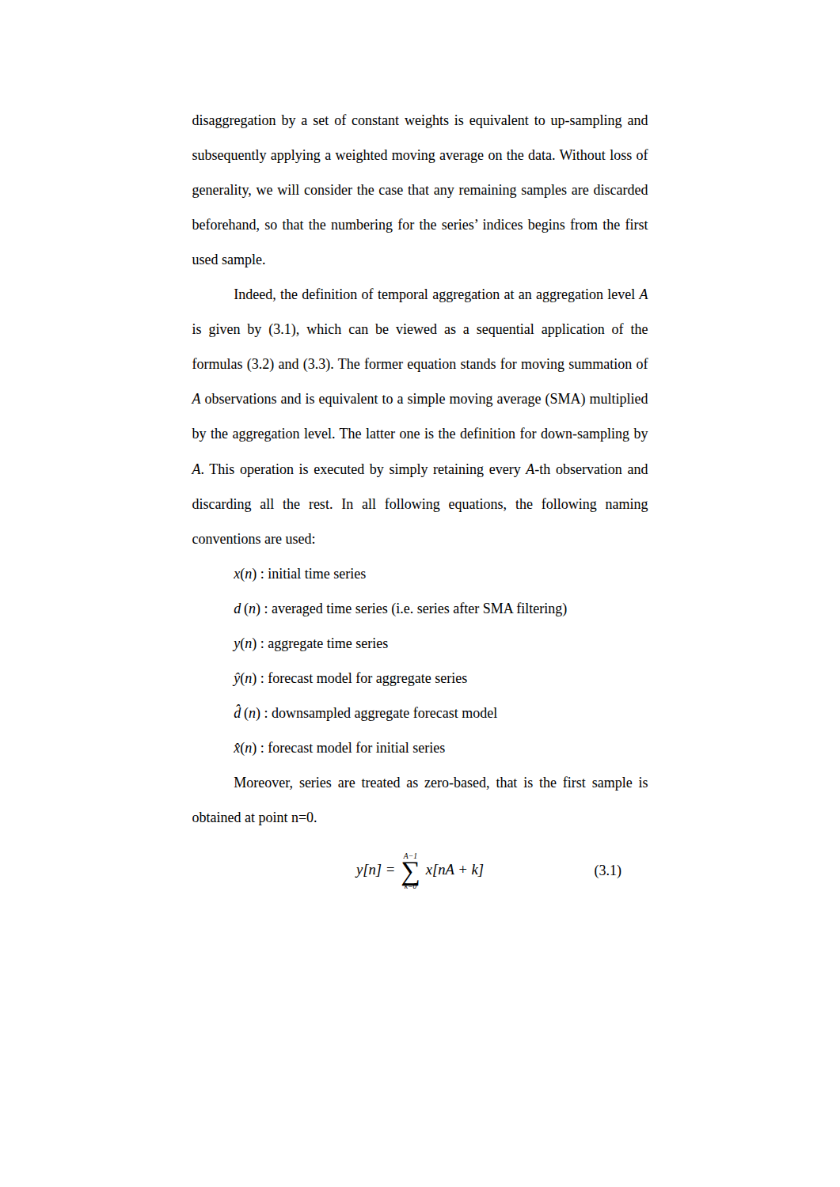disaggregation by a set of constant weights is equivalent to up-sampling and subsequently applying a weighted moving average on the data. Without loss of generality, we will consider the case that any remaining samples are discarded beforehand, so that the numbering for the series’ indices begins from the first used sample.
Indeed, the definition of temporal aggregation at an aggregation level A is given by (3.1), which can be viewed as a sequential application of the formulas (3.2) and (3.3). The former equation stands for moving summation of A observations and is equivalent to a simple moving average (SMA) multiplied by the aggregation level. The latter one is the definition for down-sampling by A. This operation is executed by simply retaining every A-th observation and discarding all the rest. In all following equations, the following naming conventions are used:
x(n) : initial time series
d (n) : averaged time series (i.e. series after SMA filtering)
y(n) : aggregate time series
ŷ(n) : forecast model for aggregate series
d̂ (n) : downsampled aggregate forecast model
x̂(n) : forecast model for initial series
Moreover, series are treated as zero-based, that is the first sample is obtained at point n=0.
y[n] = A−1 ∑ k=0 x[nA + k] (3.1)